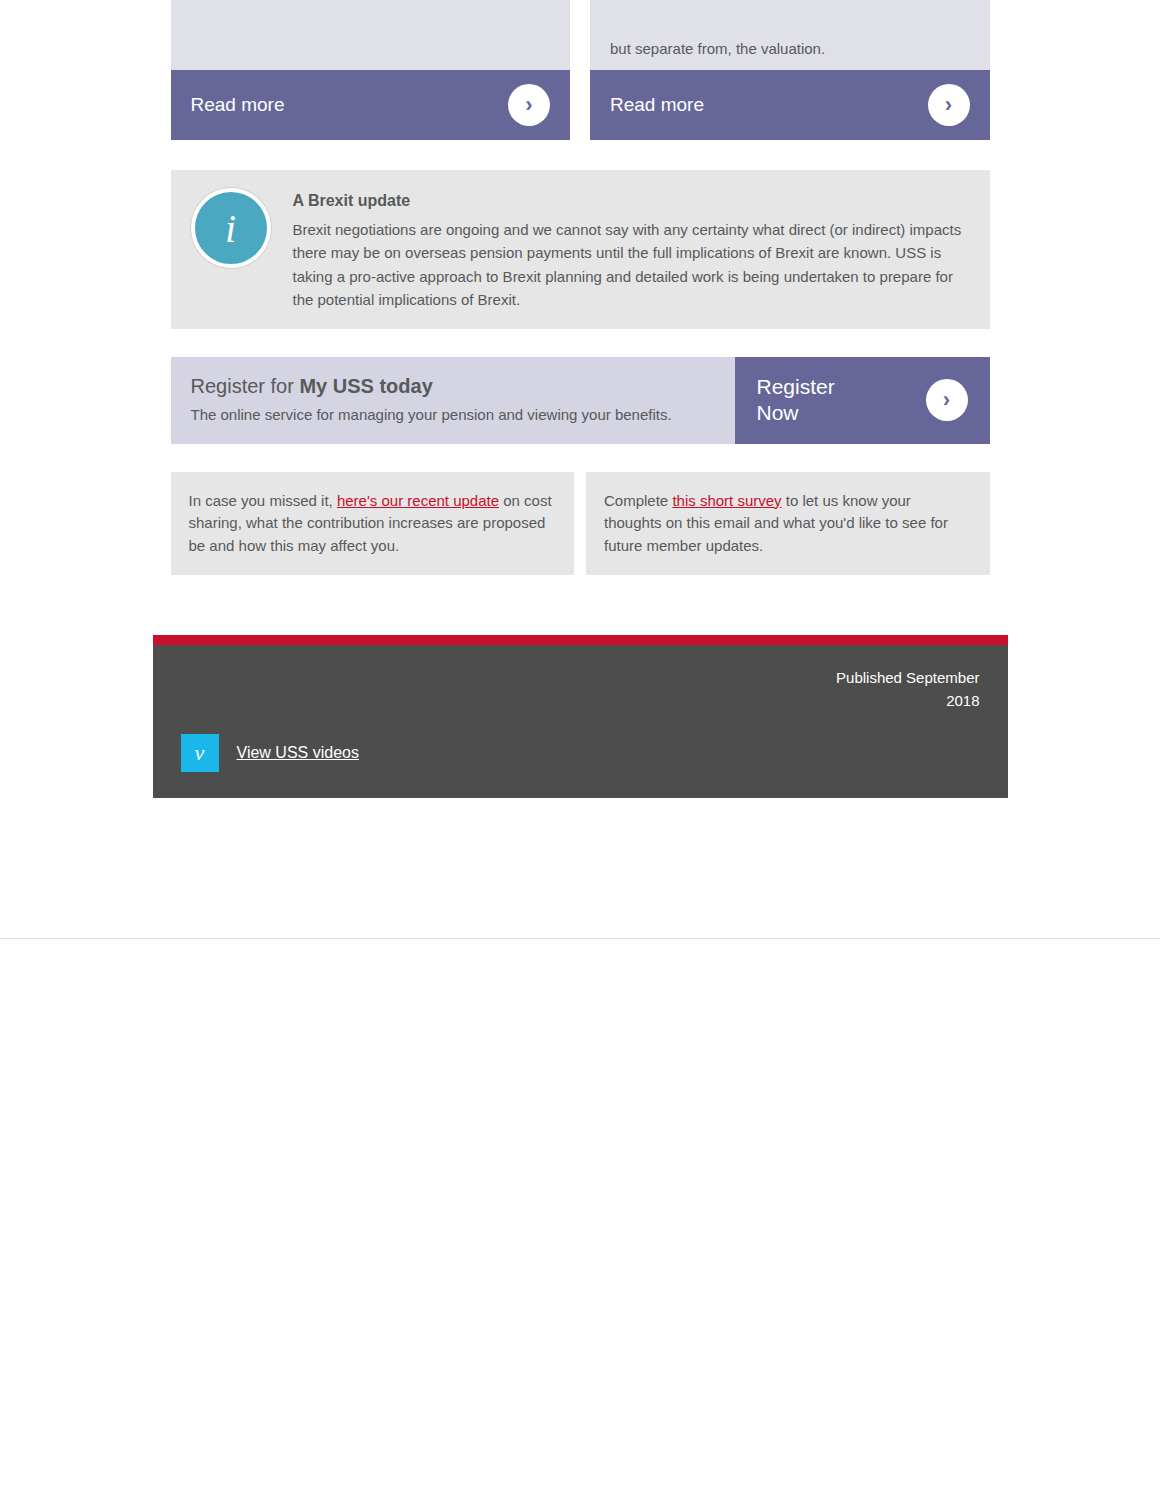Read more ›
but separate from, the valuation.
Read more ›
i
A Brexit update
Brexit negotiations are ongoing and we cannot say with any certainty what direct (or indirect) impacts there may be on overseas pension payments until the full implications of Brexit are known. USS is taking a pro-active approach to Brexit planning and detailed work is being undertaken to prepare for the potential implications of Brexit.
Register for My USS today
The online service for managing your pension and viewing your benefits.
Register
Now ›
In case you missed it, here's our recent update on cost sharing, what the contribution increases are proposed be and how this may affect you.
Complete this short survey to let us know your thoughts on this email and what you'd like to see for future member updates.
Published September
2018
v View USS videos